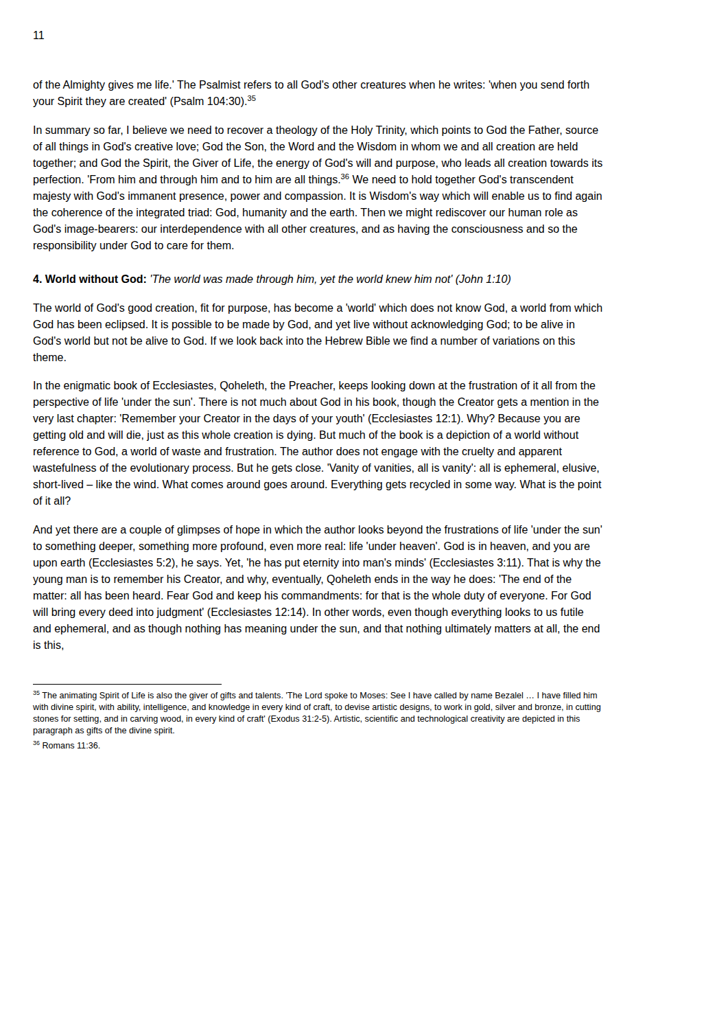11
of the Almighty gives me life.' The Psalmist refers to all God's other creatures when he writes: 'when you send forth your Spirit they are created' (Psalm 104:30).35
In summary so far, I believe we need to recover a theology of the Holy Trinity, which points to God the Father, source of all things in God's creative love; God the Son, the Word and the Wisdom in whom we and all creation are held together; and God the Spirit, the Giver of Life, the energy of God's will and purpose, who leads all creation towards its perfection. 'From him and through him and to him are all things.36 We need to hold together God's transcendent majesty with God's immanent presence, power and compassion. It is Wisdom's way which will enable us to find again the coherence of the integrated triad: God, humanity and the earth. Then we might rediscover our human role as God's image-bearers: our interdependence with all other creatures, and as having the consciousness and so the responsibility under God to care for them.
4. World without God: 'The world was made through him, yet the world knew him not' (John 1:10)
The world of God's good creation, fit for purpose, has become a 'world' which does not know God, a world from which God has been eclipsed. It is possible to be made by God, and yet live without acknowledging God; to be alive in God's world but not be alive to God. If we look back into the Hebrew Bible we find a number of variations on this theme.
In the enigmatic book of Ecclesiastes, Qoheleth, the Preacher, keeps looking down at the frustration of it all from the perspective of life 'under the sun'. There is not much about God in his book, though the Creator gets a mention in the very last chapter: 'Remember your Creator in the days of your youth' (Ecclesiastes 12:1). Why? Because you are getting old and will die, just as this whole creation is dying. But much of the book is a depiction of a world without reference to God, a world of waste and frustration. The author does not engage with the cruelty and apparent wastefulness of the evolutionary process. But he gets close. 'Vanity of vanities, all is vanity': all is ephemeral, elusive, short-lived – like the wind. What comes around goes around. Everything gets recycled in some way. What is the point of it all?
And yet there are a couple of glimpses of hope in which the author looks beyond the frustrations of life 'under the sun' to something deeper, something more profound, even more real: life 'under heaven'. God is in heaven, and you are upon earth (Ecclesiastes 5:2), he says. Yet, 'he has put eternity into man's minds' (Ecclesiastes 3:11). That is why the young man is to remember his Creator, and why, eventually, Qoheleth ends in the way he does: 'The end of the matter: all has been heard. Fear God and keep his commandments: for that is the whole duty of everyone. For God will bring every deed into judgment' (Ecclesiastes 12:14). In other words, even though everything looks to us futile and ephemeral, and as though nothing has meaning under the sun, and that nothing ultimately matters at all, the end is this,
35 The animating Spirit of Life is also the giver of gifts and talents. 'The Lord spoke to Moses: See I have called by name Bezalel … I have filled him with divine spirit, with ability, intelligence, and knowledge in every kind of craft, to devise artistic designs, to work in gold, silver and bronze, in cutting stones for setting, and in carving wood, in every kind of craft' (Exodus 31:2-5). Artistic, scientific and technological creativity are depicted in this paragraph as gifts of the divine spirit.
36 Romans 11:36.